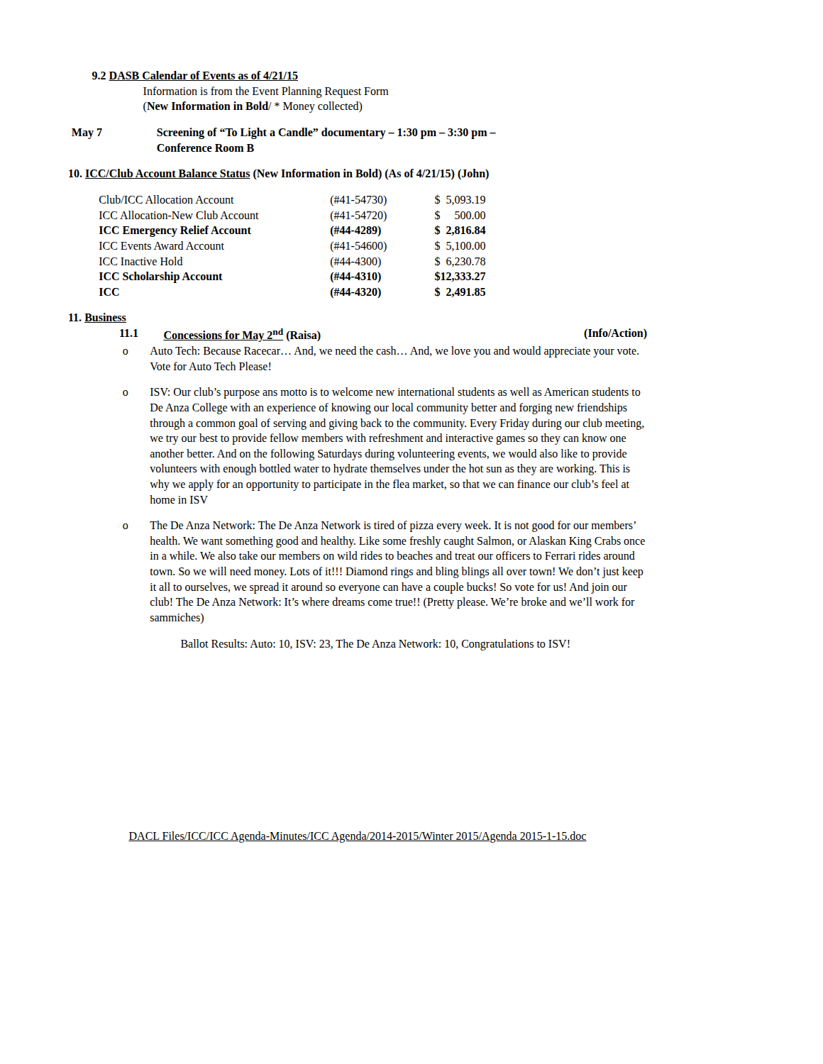9.2 DASB Calendar of Events as of 4/21/15
Information is from the Event Planning Request Form
(New Information in Bold/ * Money collected)
May 7
Screening of “To Light a Candle” documentary – 1:30 pm – 3:30 pm –
Conference Room B
10. ICC/Club Account Balance Status (New Information in Bold) (As of 4/21/15) (John)
| Club/ICC Allocation Account | (#41-54730) | $ 5,093.19 |
| ICC Allocation-New Club Account | (#41-54720) | $ 500.00 |
| ICC Emergency Relief Account | (#44-4289) | $ 2,816.84 |
| ICC Events Award Account | (#41-54600) | $ 5,100.00 |
| ICC Inactive Hold | (#44-4300) | $ 6,230.78 |
| ICC Scholarship Account | (#44-4310) | $12,333.27 |
| ICC | (#44-4320) | $ 2,491.85 |
11. Business
11.1
Concessions for May 2nd (Raisa)
(Info/Action)
Auto Tech: Because Racecar… And, we need the cash… And, we love you and would appreciate your vote. Vote for Auto Tech Please!
ISV: Our club’s purpose ans motto is to welcome new international students as well as American students to De Anza College with an experience of knowing our local community better and forging new friendships through a common goal of serving and giving back to the community. Every Friday during our club meeting, we try our best to provide fellow members with refreshment and interactive games so they can know one another better. And on the following Saturdays during volunteering events, we would also like to provide volunteers with enough bottled water to hydrate themselves under the hot sun as they are working. This is why we apply for an opportunity to participate in the flea market, so that we can finance our club’s feel at home in ISV
The De Anza Network: The De Anza Network is tired of pizza every week. It is not good for our members’ health. We want something good and healthy. Like some freshly caught Salmon, or Alaskan King Crabs once in a while. We also take our members on wild rides to beaches and treat our officers to Ferrari rides around town. So we will need money. Lots of it!!! Diamond rings and bling blings all over town! We don’t just keep it all to ourselves, we spread it around so everyone can have a couple bucks! So vote for us! And join our club! The De Anza Network: It’s where dreams come true!! (Pretty please. We’re broke and we’ll work for sammiches)
Ballot Results: Auto: 10, ISV: 23, The De Anza Network: 10, Congratulations to ISV!
DACL Files/ICC/ICC Agenda-Minutes/ICC Agenda/2014-2015/Winter 2015/Agenda 2015-1-15.doc